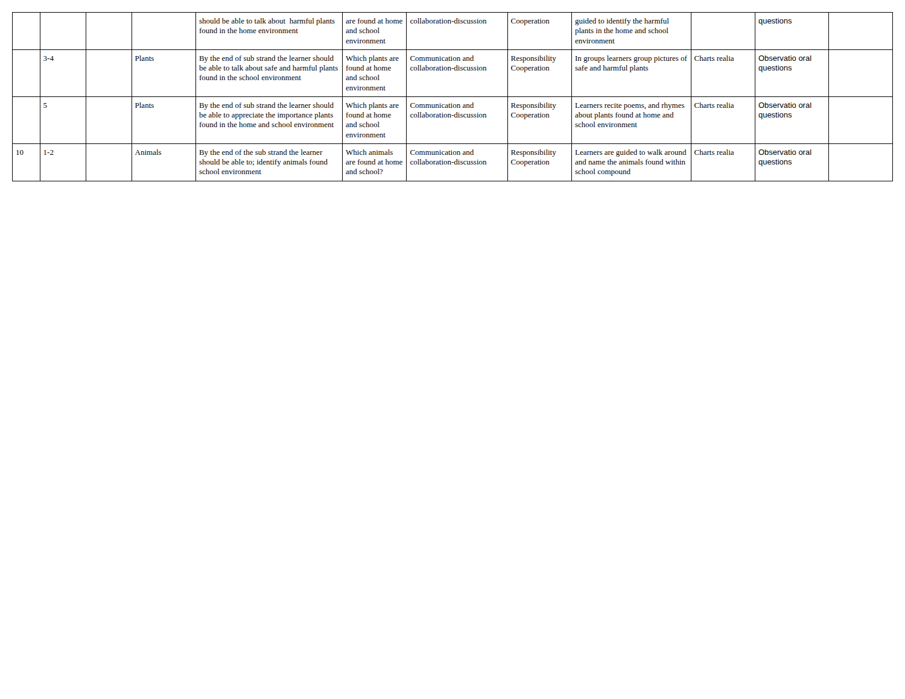| | | | | should be able to talk about harmful plants found in the home environment | are found at home and school environment | collaboration-discussion | Cooperation | guided to identify the harmful plants in the home and school environment | | questions | |
| | 3-4 | | Plants | By the end of sub strand the learner should be able to talk about safe and harmful plants found in the school environment | Which plants are found at home and school environment | Communication and collaboration-discussion | Responsibility Cooperation | In groups learners group pictures of safe and harmful plants | Charts realia | Observatio oral questions | |
| | 5 | | Plants | By the end of sub strand the learner should be able to appreciate the importance plants found in the home and school environment | Which plants are found at home and school environment | Communication and collaboration-discussion | Responsibility Cooperation | Learners recite poems, and rhymes about plants found at home and school environment | Charts realia | Observatio oral questions | |
| 10 | 1-2 | | Animals | By the end of the sub strand the learner should be able to; identify animals found school environment | Which animals are found at home and school? | Communication and collaboration-discussion | Responsibility Cooperation | Learners are guided to walk around and name the animals found within school compound | Charts realia | Observatio oral questions | |